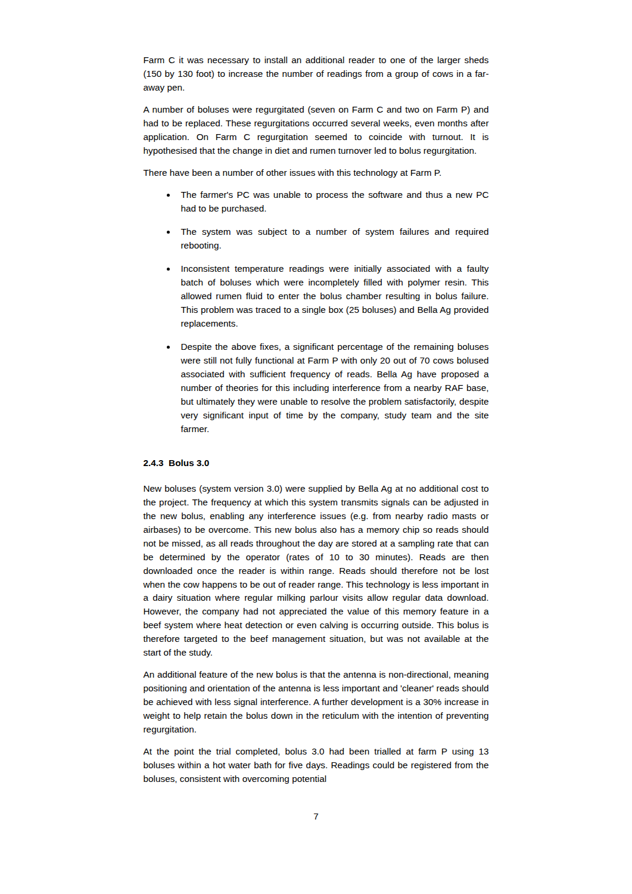Farm C it was necessary to install an additional reader to one of the larger sheds (150 by 130 foot) to increase the number of readings from a group of cows in a far-away pen.
A number of boluses were regurgitated (seven on Farm C and two on Farm P) and had to be replaced. These regurgitations occurred several weeks, even months after application. On Farm C regurgitation seemed to coincide with turnout. It is hypothesised that the change in diet and rumen turnover led to bolus regurgitation.
There have been a number of other issues with this technology at Farm P.
The farmer's PC was unable to process the software and thus a new PC had to be purchased.
The system was subject to a number of system failures and required rebooting.
Inconsistent temperature readings were initially associated with a faulty batch of boluses which were incompletely filled with polymer resin. This allowed rumen fluid to enter the bolus chamber resulting in bolus failure. This problem was traced to a single box (25 boluses) and Bella Ag provided replacements.
Despite the above fixes, a significant percentage of the remaining boluses were still not fully functional at Farm P with only 20 out of 70 cows bolused associated with sufficient frequency of reads. Bella Ag have proposed a number of theories for this including interference from a nearby RAF base, but ultimately they were unable to resolve the problem satisfactorily, despite very significant input of time by the company, study team and the site farmer.
2.4.3 Bolus 3.0
New boluses (system version 3.0) were supplied by Bella Ag at no additional cost to the project. The frequency at which this system transmits signals can be adjusted in the new bolus, enabling any interference issues (e.g. from nearby radio masts or airbases) to be overcome. This new bolus also has a memory chip so reads should not be missed, as all reads throughout the day are stored at a sampling rate that can be determined by the operator (rates of 10 to 30 minutes). Reads are then downloaded once the reader is within range. Reads should therefore not be lost when the cow happens to be out of reader range. This technology is less important in a dairy situation where regular milking parlour visits allow regular data download. However, the company had not appreciated the value of this memory feature in a beef system where heat detection or even calving is occurring outside. This bolus is therefore targeted to the beef management situation, but was not available at the start of the study.
An additional feature of the new bolus is that the antenna is non-directional, meaning positioning and orientation of the antenna is less important and 'cleaner' reads should be achieved with less signal interference. A further development is a 30% increase in weight to help retain the bolus down in the reticulum with the intention of preventing regurgitation.
At the point the trial completed, bolus 3.0 had been trialled at farm P using 13 boluses within a hot water bath for five days. Readings could be registered from the boluses, consistent with overcoming potential
7